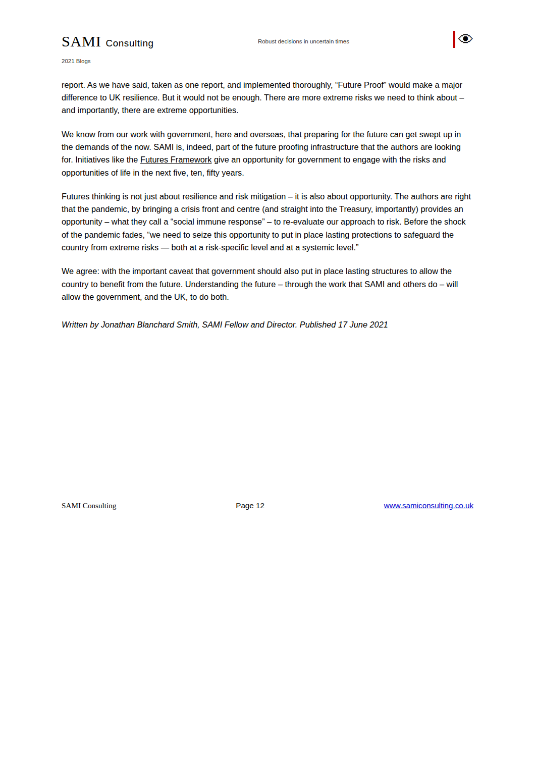SAMI Consulting
Robust decisions in uncertain times
👁
2021 Blogs
report. As we have said, taken as one report, and implemented thoroughly, “Future Proof” would make a major difference to UK resilience. But it would not be enough. There are more extreme risks we need to think about – and importantly, there are extreme opportunities.
We know from our work with government, here and overseas, that preparing for the future can get swept up in the demands of the now. SAMI is, indeed, part of the future proofing infrastructure that the authors are looking for. Initiatives like the Futures Framework give an opportunity for government to engage with the risks and opportunities of life in the next five, ten, fifty years.
Futures thinking is not just about resilience and risk mitigation – it is also about opportunity. The authors are right that the pandemic, by bringing a crisis front and centre (and straight into the Treasury, importantly) provides an opportunity – what they call a “social immune response” – to re-evaluate our approach to risk. Before the shock of the pandemic fades, “we need to seize this opportunity to put in place lasting protections to safeguard the country from extreme risks — both at a risk-specific level and at a systemic level.”
We agree: with the important caveat that government should also put in place lasting structures to allow the country to benefit from the future. Understanding the future – through the work that SAMI and others do – will allow the government, and the UK, to do both.
Written by Jonathan Blanchard Smith, SAMI Fellow and Director. Published 17 June 2021
SAMI Consulting Page 12 www.samiconsulting.co.uk